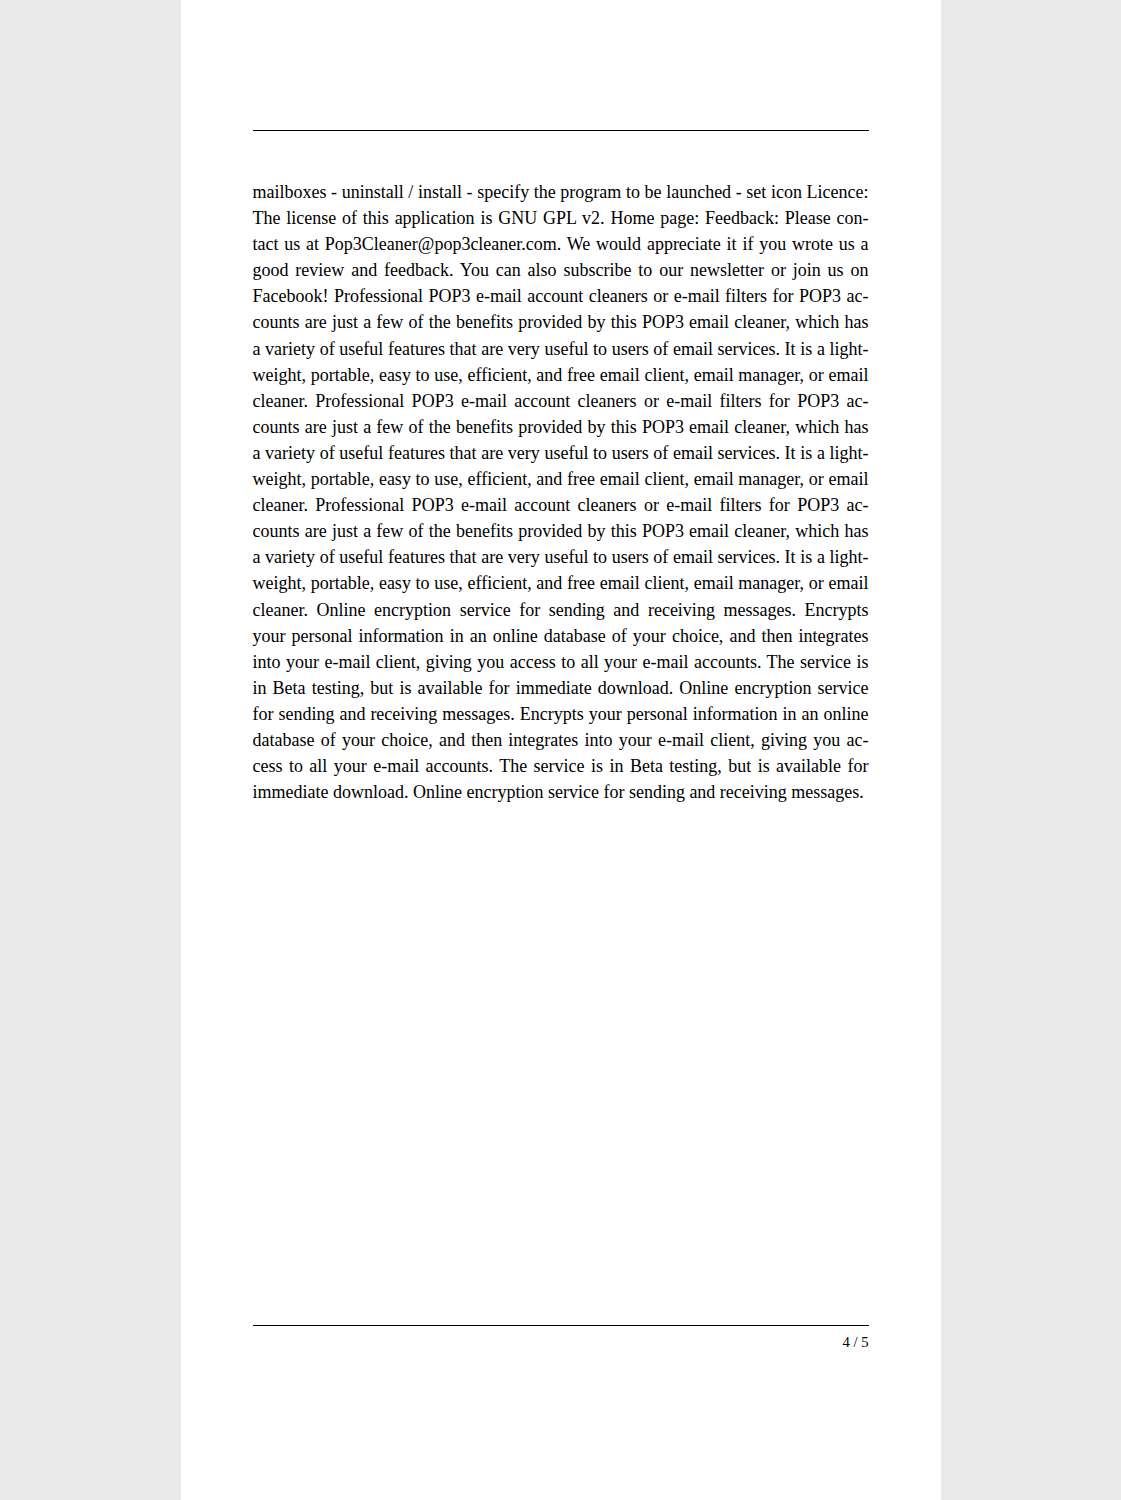mailboxes - uninstall / install - specify the program to be launched - set icon Licence: The license of this application is GNU GPL v2. Home page: Feedback: Please contact us at Pop3Cleaner@pop3cleaner.com. We would appreciate it if you wrote us a good review and feedback. You can also subscribe to our newsletter or join us on Facebook! Professional POP3 e-mail account cleaners or e-mail filters for POP3 accounts are just a few of the benefits provided by this POP3 email cleaner, which has a variety of useful features that are very useful to users of email services. It is a lightweight, portable, easy to use, efficient, and free email client, email manager, or email cleaner. Professional POP3 e-mail account cleaners or e-mail filters for POP3 accounts are just a few of the benefits provided by this POP3 email cleaner, which has a variety of useful features that are very useful to users of email services. It is a lightweight, portable, easy to use, efficient, and free email client, email manager, or email cleaner. Professional POP3 e-mail account cleaners or e-mail filters for POP3 accounts are just a few of the benefits provided by this POP3 email cleaner, which has a variety of useful features that are very useful to users of email services. It is a lightweight, portable, easy to use, efficient, and free email client, email manager, or email cleaner. Online encryption service for sending and receiving messages. Encrypts your personal information in an online database of your choice, and then integrates into your e-mail client, giving you access to all your e-mail accounts. The service is in Beta testing, but is available for immediate download. Online encryption service for sending and receiving messages. Encrypts your personal information in an online database of your choice, and then integrates into your e-mail client, giving you access to all your e-mail accounts. The service is in Beta testing, but is available for immediate download. Online encryption service for sending and receiving messages.
4 / 5